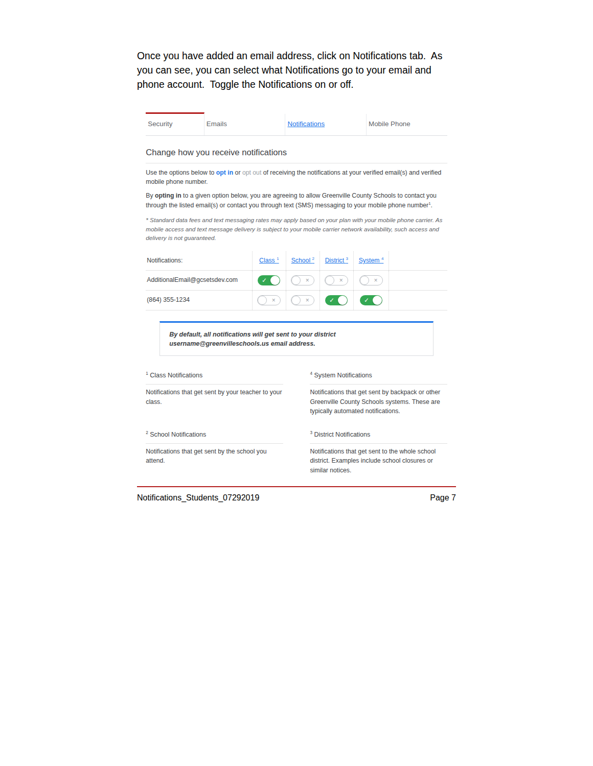Once you have added an email address, click on Notifications tab. As you can see, you can select what Notifications go to your email and phone account. Toggle the Notifications on or off.
Security
Emails
Notifications
Mobile Phone
Change how you receive notifications
Use the options below to opt in or opt out of receiving the notifications at your verified email(s) and verified mobile phone number.
By opting in to a given option below, you are agreeing to allow Greenville County Schools to contact you through the listed email(s) or contact you through text (SMS) messaging to your mobile phone number1.
* Standard data fees and text messaging rates may apply based on your plan with your mobile phone carrier. As mobile access and text message delivery is subject to your mobile carrier network availability, such access and delivery is not guaranteed.
| Notifications: | Class 1 | School 2 | District 3 | System 4 | |
| --- | --- | --- | --- | --- | --- |
| AdditionalEmail@gcsetsdev.com | ✓ | × | × | × | |
| (864) 355-1234 | × | × | ✓ | ✓ | |
By default, all notifications will get sent to your district username@greenvilleschools.us email address.
1 Class Notifications
Notifications that get sent by your teacher to your class.
4 System Notifications
Notifications that get sent by backpack or other Greenville County Schools systems. These are typically automated notifications.
2 School Notifications
Notifications that get sent by the school you attend.
3 District Notifications
Notifications that get sent to the whole school district. Examples include school closures or similar notices.
Notifications_Students_07292019 Page 7